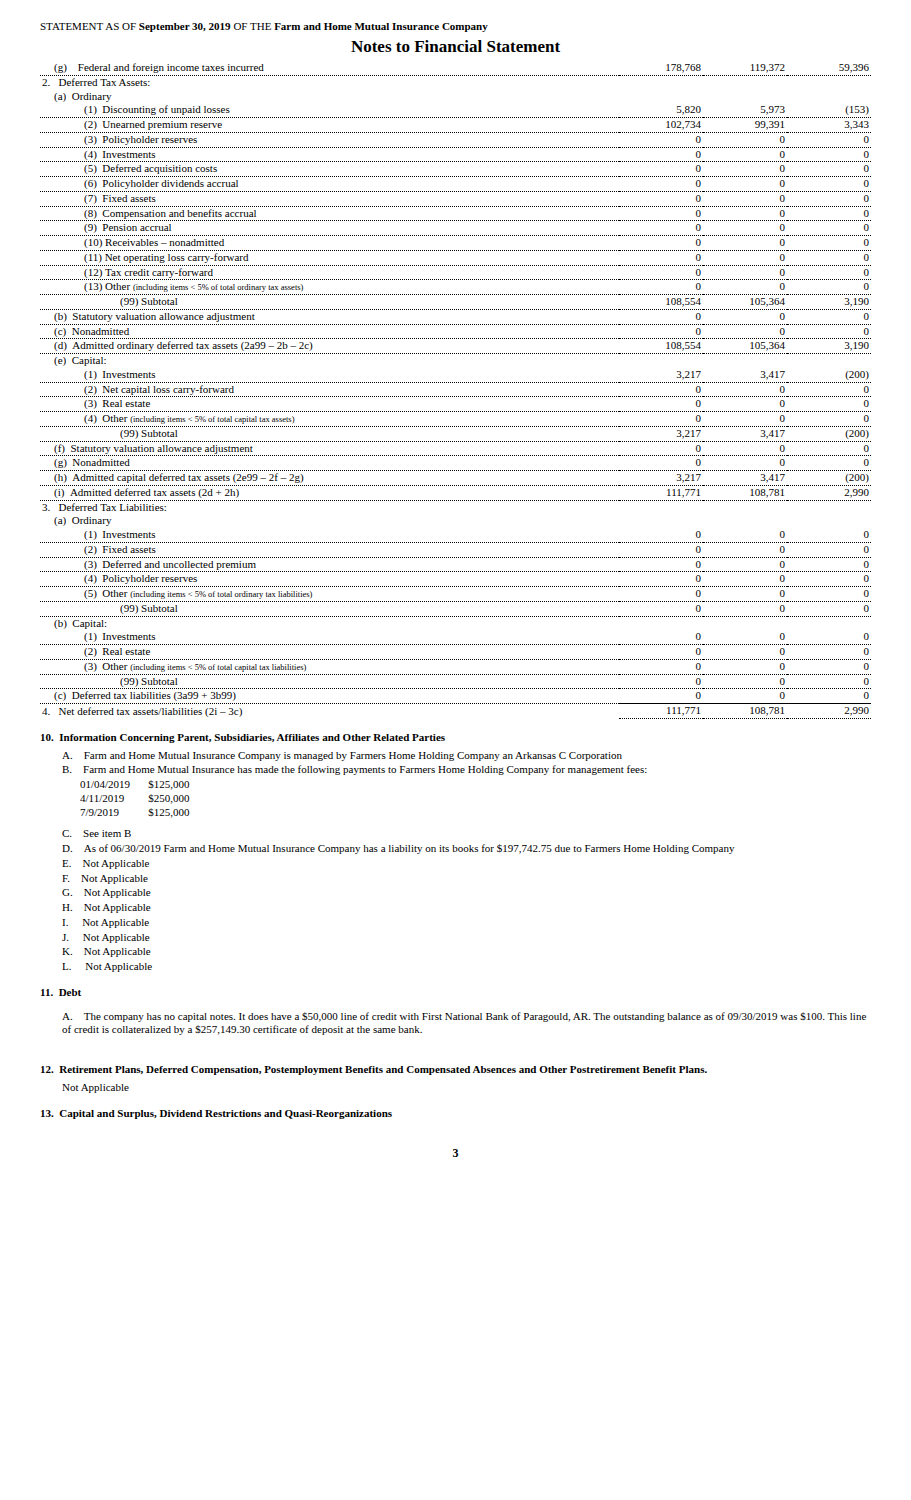STATEMENT AS OF September 30, 2019 OF THE Farm and Home Mutual Insurance Company
Notes to Financial Statement
| (g) Federal and foreign income taxes incurred | 178,768 | 119,372 | 59,396 |
| 2. Deferred Tax Assets: | | | |
| (a) Ordinary | | | |
| (1) Discounting of unpaid losses | 5,820 | 5,973 | (153) |
| (2) Unearned premium reserve | 102,734 | 99,391 | 3,343 |
| (3) Policyholder reserves | 0 | 0 | 0 |
| (4) Investments | 0 | 0 | 0 |
| (5) Deferred acquisition costs | 0 | 0 | 0 |
| (6) Policyholder dividends accrual | 0 | 0 | 0 |
| (7) Fixed assets | 0 | 0 | 0 |
| (8) Compensation and benefits accrual | 0 | 0 | 0 |
| (9) Pension accrual | 0 | 0 | 0 |
| (10) Receivables – nonadmitted | 0 | 0 | 0 |
| (11) Net operating loss carry-forward | 0 | 0 | 0 |
| (12) Tax credit carry-forward | 0 | 0 | 0 |
| (13) Other (including items < 5% of total ordinary tax assets) | 0 | 0 | 0 |
| (99) Subtotal | 108,554 | 105,364 | 3,190 |
| (b) Statutory valuation allowance adjustment | 0 | 0 | 0 |
| (c) Nonadmitted | 0 | 0 | 0 |
| (d) Admitted ordinary deferred tax assets (2a99 – 2b – 2c) | 108,554 | 105,364 | 3,190 |
| (e) Capital: | | | |
| (1) Investments | 3,217 | 3,417 | (200) |
| (2) Net capital loss carry-forward | 0 | 0 | 0 |
| (3) Real estate | 0 | 0 | 0 |
| (4) Other (including items < 5% of total capital tax assets) | 0 | 0 | 0 |
| (99) Subtotal | 3,217 | 3,417 | (200) |
| (f) Statutory valuation allowance adjustment | 0 | 0 | 0 |
| (g) Nonadmitted | 0 | 0 | 0 |
| (h) Admitted capital deferred tax assets (2e99 – 2f – 2g) | 3,217 | 3,417 | (200) |
| (i) Admitted deferred tax assets (2d + 2h) | 111,771 | 108,781 | 2,990 |
| 3. Deferred Tax Liabilities: | | | |
| (a) Ordinary | | | |
| (1) Investments | 0 | 0 | 0 |
| (2) Fixed assets | 0 | 0 | 0 |
| (3) Deferred and uncollected premium | 0 | 0 | 0 |
| (4) Policyholder reserves | 0 | 0 | 0 |
| (5) Other (including items < 5% of total ordinary tax liabilities) | 0 | 0 | 0 |
| (99) Subtotal | 0 | 0 | 0 |
| (b) Capital: | | | |
| (1) Investments | 0 | 0 | 0 |
| (2) Real estate | 0 | 0 | 0 |
| (3) Other (including items < 5% of total capital tax liabilities) | 0 | 0 | 0 |
| (99) Subtotal | 0 | 0 | 0 |
| (c) Deferred tax liabilities (3a99 + 3b99) | 0 | 0 | 0 |
| 4. Net deferred tax assets/liabilities (2i – 3c) | 111,771 | 108,781 | 2,990 |
10. Information Concerning Parent, Subsidiaries, Affiliates and Other Related Parties
A. Farm and Home Mutual Insurance Company is managed by Farmers Home Holding Company an Arkansas C Corporation
B. Farm and Home Mutual Insurance has made the following payments to Farmers Home Holding Company for management fees:
| 01/04/2019 | $125,000 |
| 4/11/2019 | $250,000 |
| 7/9/2019 | $125,000 |
C. See item B
D. As of 06/30/2019 Farm and Home Mutual Insurance Company has a liability on its books for $197,742.75 due to Farmers Home Holding Company
E. Not Applicable
F. Not Applicable
G. Not Applicable
H. Not Applicable
I. Not Applicable
J. Not Applicable
K. Not Applicable
L. Not Applicable
11. Debt
A. The company has no capital notes. It does have a $50,000 line of credit with First National Bank of Paragould, AR. The outstanding balance as of 09/30/2019 was $100. This line of credit is collateralized by a $257,149.30 certificate of deposit at the same bank.
12. Retirement Plans, Deferred Compensation, Postemployment Benefits and Compensated Absences and Other Postretirement Benefit Plans.
Not Applicable
13. Capital and Surplus, Dividend Restrictions and Quasi-Reorganizations
3